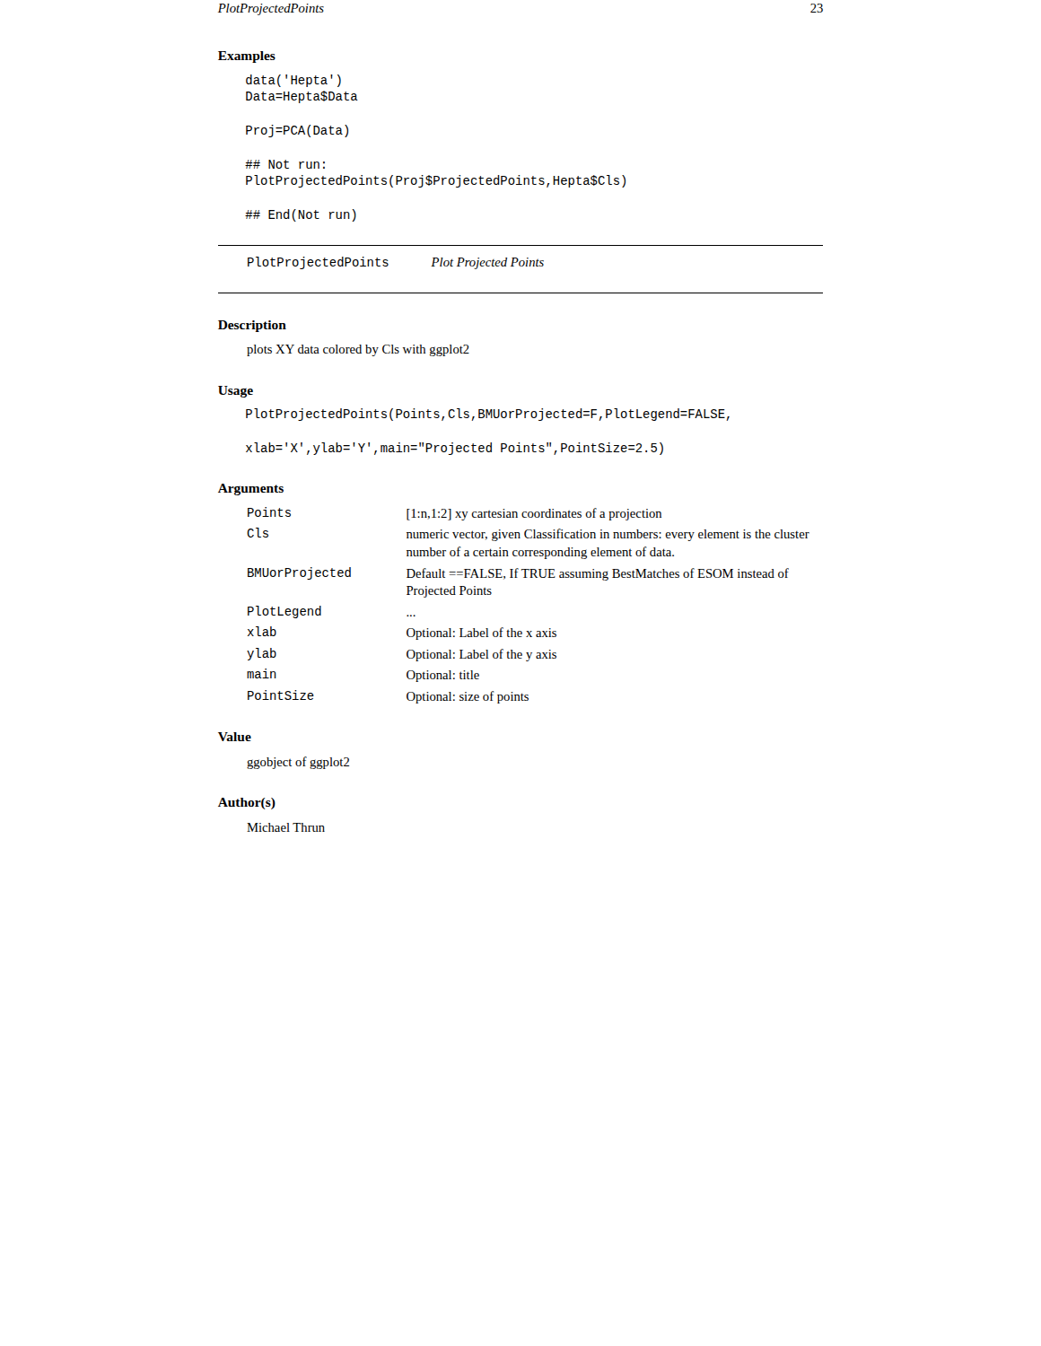PlotProjectedPoints 23
Examples
data('Hepta')
Data=Hepta$Data

Proj=PCA(Data)

## Not run:
PlotProjectedPoints(Proj$ProjectedPoints,Hepta$Cls)

## End(Not run)
PlotProjectedPoints Plot Projected Points
Description
plots XY data colored by Cls with ggplot2
Usage
PlotProjectedPoints(Points,Cls,BMUorProjected=F,PlotLegend=FALSE,

xlab='X',ylab='Y',main="Projected Points",PointSize=2.5)
Arguments
Points
[1:n,1:2] xy cartesian coordinates of a projection
Cls
numeric vector, given Classification in numbers: every element is the cluster number of a certain corresponding element of data.
BMUorProjected
Default ==FALSE, If TRUE assuming BestMatches of ESOM instead of Projected Points
PlotLegend
...
xlab
Optional: Label of the x axis
ylab
Optional: Label of the y axis
main
Optional: title
PointSize
Optional: size of points
Value
ggobject of ggplot2
Author(s)
Michael Thrun